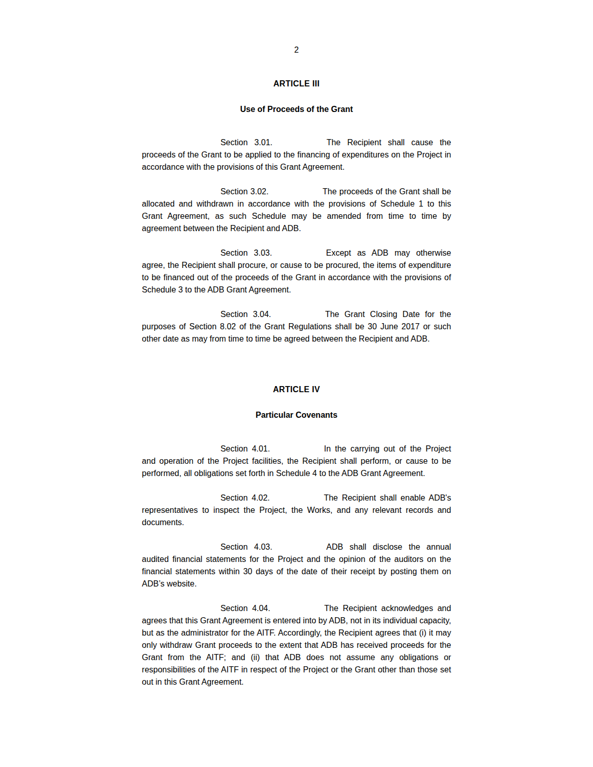2
ARTICLE III
Use of Proceeds of the Grant
Section 3.01. The Recipient shall cause the proceeds of the Grant to be applied to the financing of expenditures on the Project in accordance with the provisions of this Grant Agreement.
Section 3.02. The proceeds of the Grant shall be allocated and withdrawn in accordance with the provisions of Schedule 1 to this Grant Agreement, as such Schedule may be amended from time to time by agreement between the Recipient and ADB.
Section 3.03. Except as ADB may otherwise agree, the Recipient shall procure, or cause to be procured, the items of expenditure to be financed out of the proceeds of the Grant in accordance with the provisions of Schedule 3 to the ADB Grant Agreement.
Section 3.04. The Grant Closing Date for the purposes of Section 8.02 of the Grant Regulations shall be 30 June 2017 or such other date as may from time to time be agreed between the Recipient and ADB.
ARTICLE IV
Particular Covenants
Section 4.01. In the carrying out of the Project and operation of the Project facilities, the Recipient shall perform, or cause to be performed, all obligations set forth in Schedule 4 to the ADB Grant Agreement.
Section 4.02. The Recipient shall enable ADB's representatives to inspect the Project, the Works, and any relevant records and documents.
Section 4.03. ADB shall disclose the annual audited financial statements for the Project and the opinion of the auditors on the financial statements within 30 days of the date of their receipt by posting them on ADB’s website.
Section 4.04. The Recipient acknowledges and agrees that this Grant Agreement is entered into by ADB, not in its individual capacity, but as the administrator for the AITF. Accordingly, the Recipient agrees that (i) it may only withdraw Grant proceeds to the extent that ADB has received proceeds for the Grant from the AITF; and (ii) that ADB does not assume any obligations or responsibilities of the AITF in respect of the Project or the Grant other than those set out in this Grant Agreement.